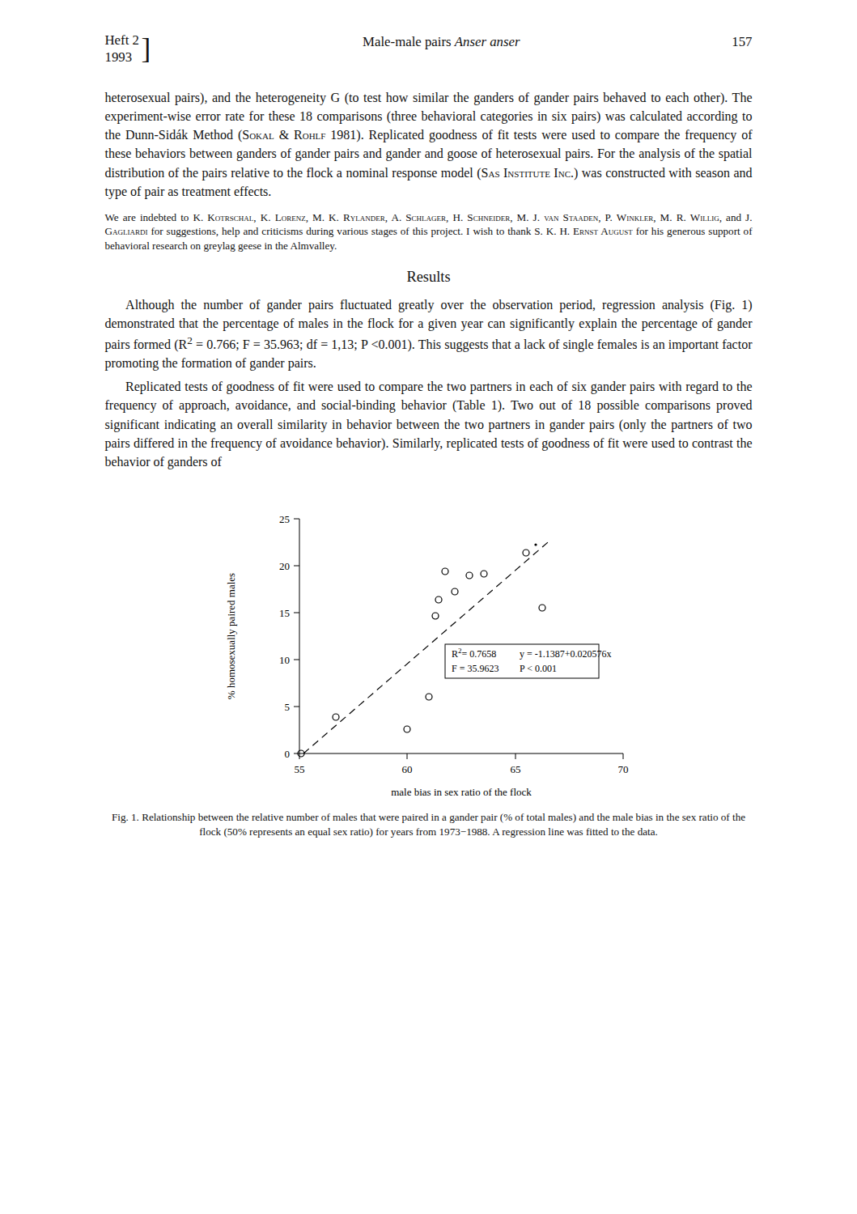Heft 2 1993
]
Male-male pairs Anser anser
157
heterosexual pairs), and the heterogeneity G (to test how similar the ganders of gander pairs behaved to each other). The experiment-wise error rate for these 18 comparisons (three behavioral categories in six pairs) was calculated according to the Dunn-Sidák Method (Sokal & Rohlf 1981). Replicated goodness of fit tests were used to compare the frequency of these behaviors between ganders of gander pairs and gander and goose of heterosexual pairs. For the analysis of the spatial distribution of the pairs relative to the flock a nominal response model (Sas Institute Inc.) was constructed with season and type of pair as treatment effects.
We are indebted to K. Kotrschal, K. Lorenz, M. K. Rylander, A. Schlager, H. Schneider, M. J. van Staaden, P. Winkler, M. R. Willig, and J. Gagliardi for suggestions, help and criticisms during various stages of this project. I wish to thank S. K. H. Ernst August for his generous support of behavioral research on greylag geese in the Almvalley.
Results
Although the number of gander pairs fluctuated greatly over the observation period, regression analysis (Fig. 1) demonstrated that the percentage of males in the flock for a given year can significantly explain the percentage of gander pairs formed (R2 = 0.766; F = 35.963; df = 1,13; P <0.001). This suggests that a lack of single females is an important factor promoting the formation of gander pairs.
Replicated tests of goodness of fit were used to compare the two partners in each of six gander pairs with regard to the frequency of approach, avoidance, and social-binding behavior (Table 1). Two out of 18 possible comparisons proved significant indicating an overall similarity in behavior between the two partners in gander pairs (only the partners of two pairs differed in the frequency of avoidance behavior). Similarly, replicated tests of goodness of fit were used to contrast the behavior of ganders of
0 5 10 15 20 25 55 60 65 70 male bias in sex ratio of the flock % homosexually paired males Regression line (dashed): y = -1.1387 + 0.020576x (x in percent*? plotted across range) R2= 0.7658 F = 35.9623 y = -1.1387+0.020576x P < 0.001
Fig. 1. Relationship between the relative number of males that were paired in a gander pair (% of total males) and the male bias in the sex ratio of the flock (50% represents an equal sex ratio) for years from 1973−1988. A regression line was fitted to the data.